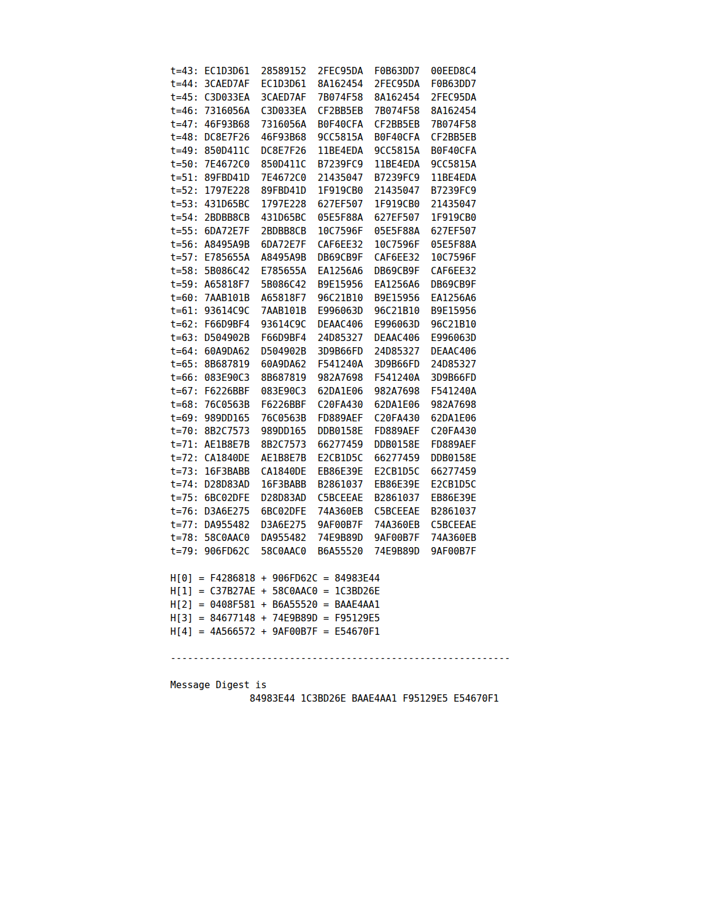t=43: EC1D3D61  28589152  2FEC95DA  F0B63DD7  00EED8C4
t=44: 3CAED7AF  EC1D3D61  8A162454  2FEC95DA  F0B63DD7
t=45: C3D033EA  3CAED7AF  7B074F58  8A162454  2FEC95DA
t=46: 7316056A  C3D033EA  CF2BB5EB  7B074F58  8A162454
t=47: 46F93B68  7316056A  B0F40CFA  CF2BB5EB  7B074F58
t=48: DC8E7F26  46F93B68  9CC5815A  B0F40CFA  CF2BB5EB
t=49: 850D411C  DC8E7F26  11BE4EDA  9CC5815A  B0F40CFA
t=50: 7E4672C0  850D411C  B7239FC9  11BE4EDA  9CC5815A
t=51: 89FBD41D  7E4672C0  21435047  B7239FC9  11BE4EDA
t=52: 1797E228  89FBD41D  1F919CB0  21435047  B7239FC9
t=53: 431D65BC  1797E228  627EF507  1F919CB0  21435047
t=54: 2BDBB8CB  431D65BC  05E5F88A  627EF507  1F919CB0
t=55: 6DA72E7F  2BDBB8CB  10C7596F  05E5F88A  627EF507
t=56: A8495A9B  6DA72E7F  CAF6EE32  10C7596F  05E5F88A
t=57: E785655A  A8495A9B  DB69CB9F  CAF6EE32  10C7596F
t=58: 5B086C42  E785655A  EA1256A6  DB69CB9F  CAF6EE32
t=59: A65818F7  5B086C42  B9E15956  EA1256A6  DB69CB9F
t=60: 7AAB101B  A65818F7  96C21B10  B9E15956  EA1256A6
t=61: 93614C9C  7AAB101B  E996063D  96C21B10  B9E15956
t=62: F66D9BF4  93614C9C  DEAAC406  E996063D  96C21B10
t=63: D504902B  F66D9BF4  24D85327  DEAAC406  E996063D
t=64: 60A9DA62  D504902B  3D9B66FD  24D85327  DEAAC406
t=65: 8B687819  60A9DA62  F541240A  3D9B66FD  24D85327
t=66: 083E90C3  8B687819  982A7698  F541240A  3D9B66FD
t=67: F6226BBF  083E90C3  62DA1E06  982A7698  F541240A
t=68: 76C0563B  F6226BBF  C20FA430  62DA1E06  982A7698
t=69: 989DD165  76C0563B  FD889AEF  C20FA430  62DA1E06
t=70: 8B2C7573  989DD165  DDB0158E  FD889AEF  C20FA430
t=71: AE1B8E7B  8B2C7573  66277459  DDB0158E  FD889AEF
t=72: CA1840DE  AE1B8E7B  E2CB1D5C  66277459  DDB0158E
t=73: 16F3BABB  CA1840DE  EB86E39E  E2CB1D5C  66277459
t=74: D28D83AD  16F3BABB  B2861037  EB86E39E  E2CB1D5C
t=75: 6BC02DFE  D28D83AD  C5BCEEAE  B2861037  EB86E39E
t=76: D3A6E275  6BC02DFE  74A360EB  C5BCEEAE  B2861037
t=77: DA955482  D3A6E275  9AF00B7F  74A360EB  C5BCEEAE
t=78: 58C0AAC0  DA955482  74E9B89D  9AF00B7F  74A360EB
t=79: 906FD62C  58C0AAC0  B6A55520  74E9B89D  9AF00B7F
 H[0] = F4286818 + 906FD62C = 84983E44
H[1] = C37B27AE + 58C0AAC0 = 1C3BD26E
H[2] = 0408F581 + B6A55520 = BAAE4AA1
H[3] = 84677148 + 74E9B89D = F95129E5
H[4] = 4A566572 + 9AF00B7F = E54670F1
 ------------------------------------------------------------
 Message Digest is
              84983E44 1C3BD26E BAAE4AA1 F95129E5 E54670F1